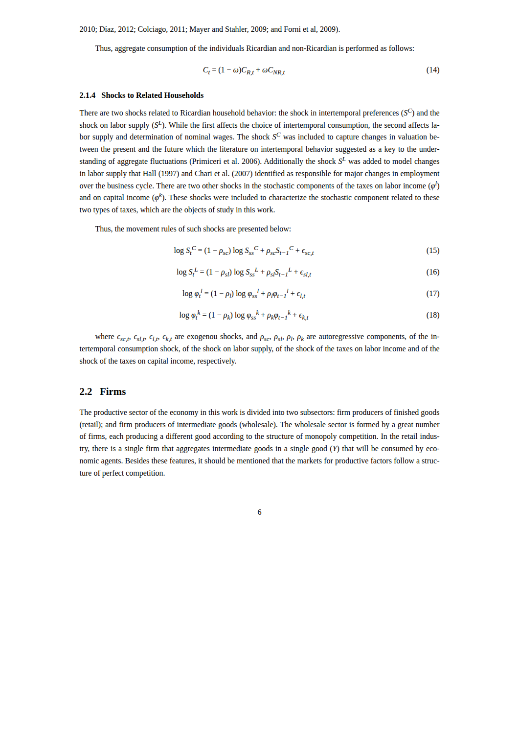2010; Díaz, 2012; Colciago, 2011; Mayer and Stahler, 2009; and Forni et al, 2009).
Thus, aggregate consumption of the individuals Ricardian and non-Ricardian is performed as follows:
Ct = (1 − ω)CR,t + ωCNR,t
(14)
2.1.4 Shocks to Related Households
There are two shocks related to Ricardian household behavior: the shock in intertemporal preferences (SC) and the shock on labor supply (SL). While the first affects the choice of intertemporal consumption, the second affects labor supply and determination of nominal wages. The shock SC was included to capture changes in valuation between the present and the future which the literature on intertemporal behavior suggested as a key to the understanding of aggregate fluctuations (Primiceri et al. 2006). Additionally the shock SL was added to model changes in labor supply that Hall (1997) and Chari et al. (2007) identified as responsible for major changes in employment over the business cycle. There are two other shocks in the stochastic components of the taxes on labor income (φl) and on capital income (φk). These shocks were included to characterize the stochastic component related to these two types of taxes, which are the objects of study in this work.
Thus, the movement rules of such shocks are presented below:
log StC = (1 − ρsc) log SssC + ρscSt−1C + ϵsc,t
(15)
log StL = (1 − ρsl) log SssL + ρslSt−1L + ϵsl,t
(16)
log φtl = (1 − ρl) log φssl + ρlφt−1l + ϵl,t
(17)
log φtk = (1 − ρk) log φssk + ρkφt−1k + ϵk,t
(18)
where ϵsc,t, ϵsl,t, ϵl,t, ϵk,t are exogenou shocks, and ρsc, ρsl, ρl, ρk are autoregressive components, of the intertemporal consumption shock, of the shock on labor supply, of the shock of the taxes on labor income and of the shock of the taxes on capital income, respectively.
2.2 Firms
The productive sector of the economy in this work is divided into two subsectors: firm producers of finished goods (retail); and firm producers of intermediate goods (wholesale). The wholesale sector is formed by a great number of firms, each producing a different good according to the structure of monopoly competition. In the retail industry, there is a single firm that aggregates intermediate goods in a single good (Y) that will be consumed by economic agents. Besides these features, it should be mentioned that the markets for productive factors follow a structure of perfect competition.
6